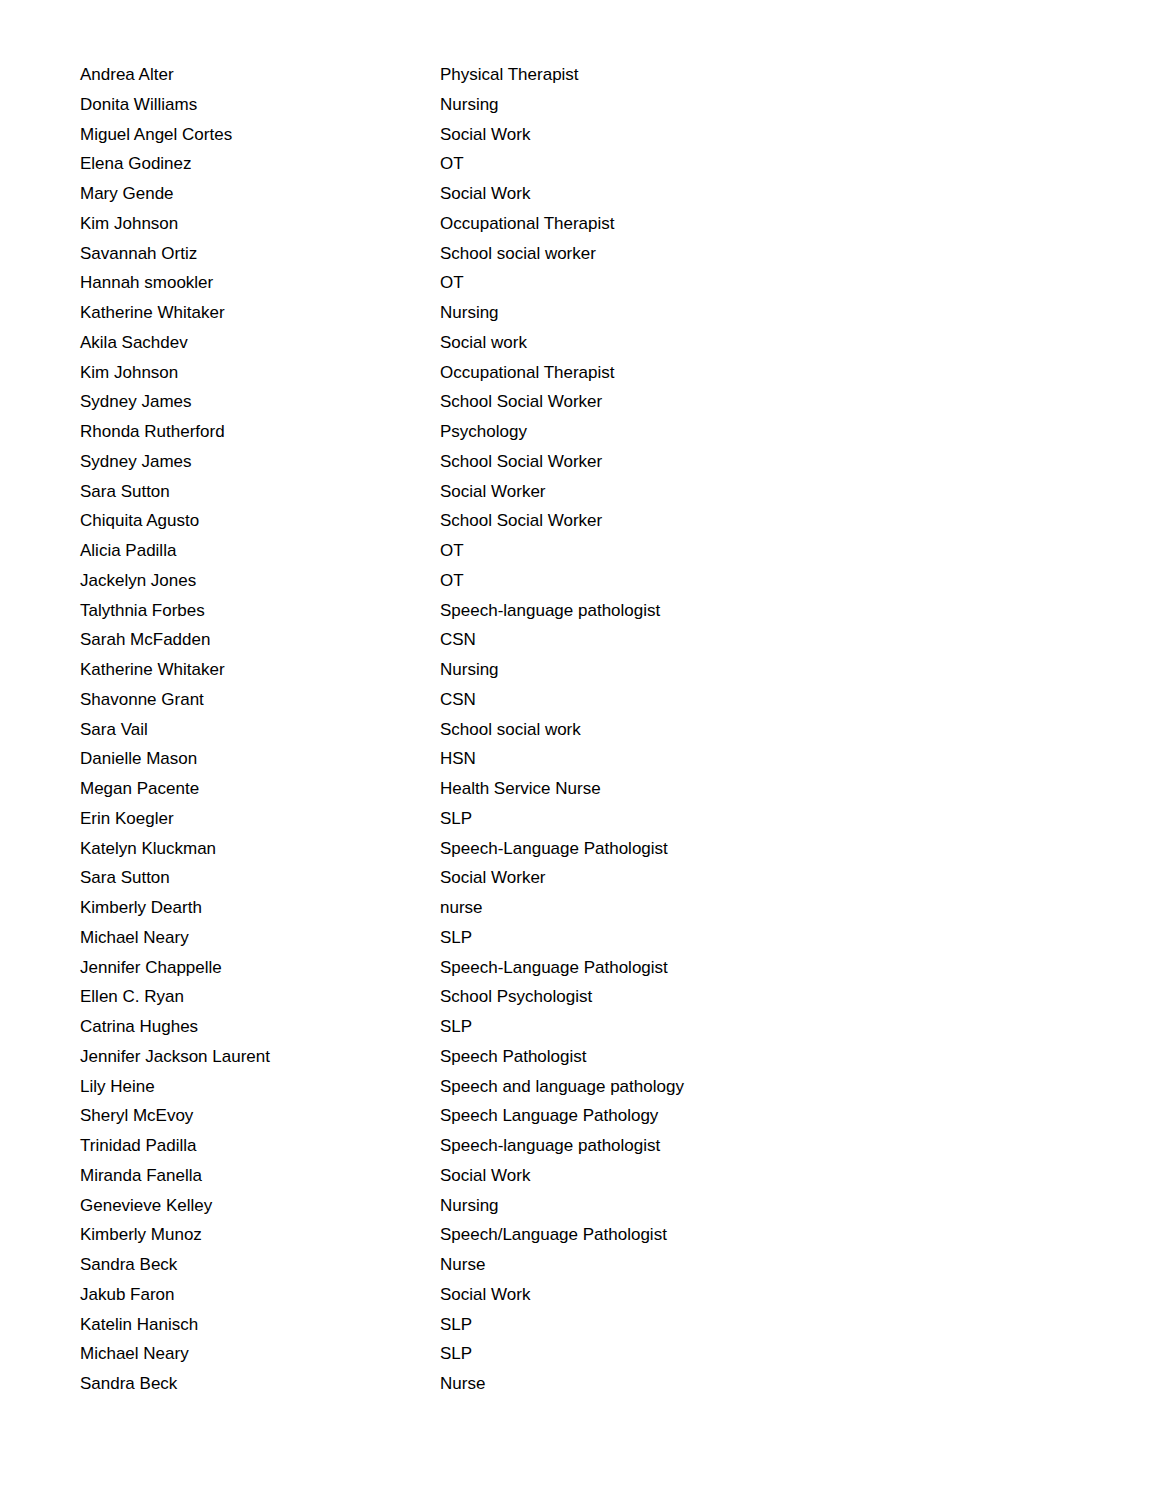| Andrea Alter | Physical Therapist |
| Donita Williams | Nursing |
| Miguel Angel Cortes | Social Work |
| Elena Godinez | OT |
| Mary Gende | Social Work |
| Kim Johnson | Occupational Therapist |
| Savannah Ortiz | School social worker |
| Hannah smookler | OT |
| Katherine Whitaker | Nursing |
| Akila Sachdev | Social work |
| Kim Johnson | Occupational Therapist |
| Sydney James | School Social Worker |
| Rhonda Rutherford | Psychology |
| Sydney James | School Social Worker |
| Sara Sutton | Social Worker |
| Chiquita Agusto | School Social Worker |
| Alicia Padilla | OT |
| Jackelyn Jones | OT |
| Talythnia Forbes | Speech-language pathologist |
| Sarah McFadden | CSN |
| Katherine Whitaker | Nursing |
| Shavonne Grant | CSN |
| Sara Vail | School social work |
| Danielle Mason | HSN |
| Megan Pacente | Health Service Nurse |
| Erin Koegler | SLP |
| Katelyn Kluckman | Speech-Language Pathologist |
| Sara Sutton | Social Worker |
| Kimberly Dearth | nurse |
| Michael Neary | SLP |
| Jennifer Chappelle | Speech-Language Pathologist |
| Ellen C. Ryan | School Psychologist |
| Catrina Hughes | SLP |
| Jennifer Jackson Laurent | Speech Pathologist |
| Lily Heine | Speech and language pathology |
| Sheryl McEvoy | Speech Language Pathology |
| Trinidad Padilla | Speech-language pathologist |
| Miranda Fanella | Social Work |
| Genevieve Kelley | Nursing |
| Kimberly Munoz | Speech/Language Pathologist |
| Sandra Beck | Nurse |
| Jakub Faron | Social Work |
| Katelin Hanisch | SLP |
| Michael Neary | SLP |
| Sandra Beck | Nurse |